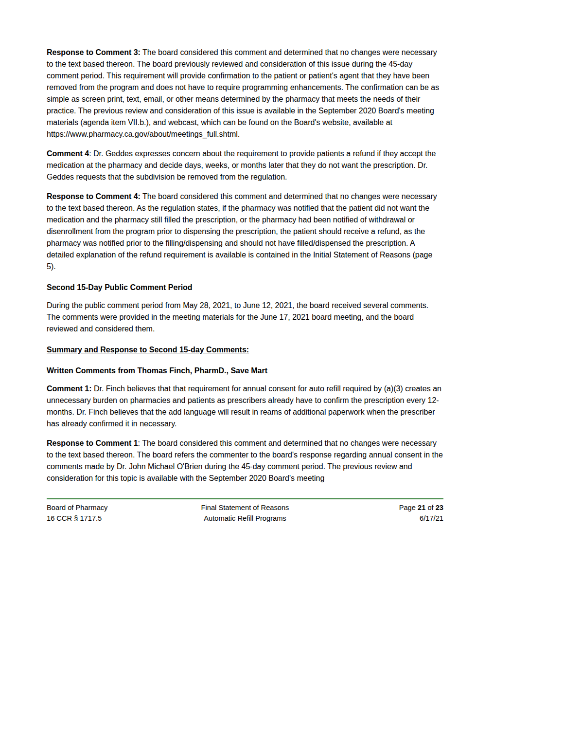Response to Comment 3: The board considered this comment and determined that no changes were necessary to the text based thereon. The board previously reviewed and consideration of this issue during the 45-day comment period. This requirement will provide confirmation to the patient or patient's agent that they have been removed from the program and does not have to require programming enhancements. The confirmation can be as simple as screen print, text, email, or other means determined by the pharmacy that meets the needs of their practice. The previous review and consideration of this issue is available in the September 2020 Board's meeting materials (agenda item VII.b.), and webcast, which can be found on the Board's website, available at https://www.pharmacy.ca.gov/about/meetings_full.shtml.
Comment 4: Dr. Geddes expresses concern about the requirement to provide patients a refund if they accept the medication at the pharmacy and decide days, weeks, or months later that they do not want the prescription. Dr. Geddes requests that the subdivision be removed from the regulation.
Response to Comment 4: The board considered this comment and determined that no changes were necessary to the text based thereon. As the regulation states, if the pharmacy was notified that the patient did not want the medication and the pharmacy still filled the prescription, or the pharmacy had been notified of withdrawal or disenrollment from the program prior to dispensing the prescription, the patient should receive a refund, as the pharmacy was notified prior to the filling/dispensing and should not have filled/dispensed the prescription. A detailed explanation of the refund requirement is available is contained in the Initial Statement of Reasons (page 5).
Second 15-Day Public Comment Period
During the public comment period from May 28, 2021, to June 12, 2021, the board received several comments. The comments were provided in the meeting materials for the June 17, 2021 board meeting, and the board reviewed and considered them.
Summary and Response to Second 15-day Comments:
Written Comments from Thomas Finch, PharmD., Save Mart
Comment 1: Dr. Finch believes that that requirement for annual consent for auto refill required by (a)(3) creates an unnecessary burden on pharmacies and patients as prescribers already have to confirm the prescription every 12-months. Dr. Finch believes that the add language will result in reams of additional paperwork when the prescriber has already confirmed it in necessary.
Response to Comment 1: The board considered this comment and determined that no changes were necessary to the text based thereon. The board refers the commenter to the board's response regarding annual consent in the comments made by Dr. John Michael O'Brien during the 45-day comment period. The previous review and consideration for this topic is available with the September 2020 Board's meeting
Board of Pharmacy
16 CCR § 1717.5
Final Statement of Reasons
Automatic Refill Programs
Page 21 of 23
6/17/21